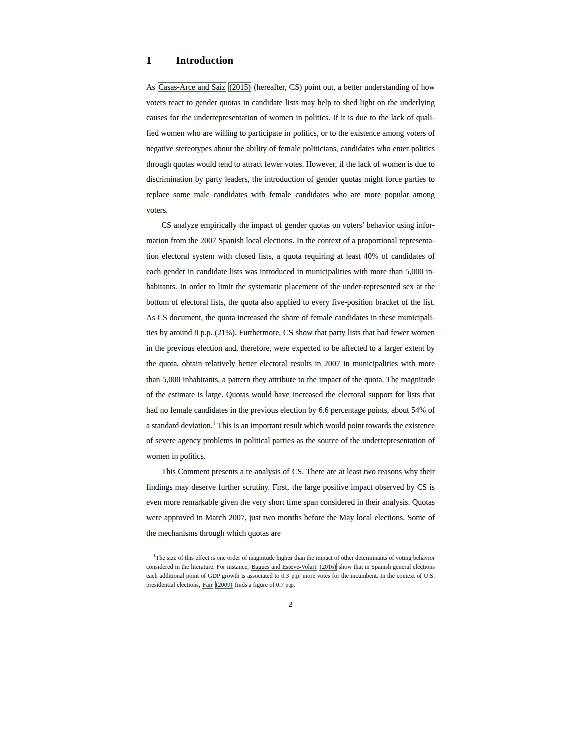1 Introduction
As Casas-Arce and Saiz (2015) (hereafter, CS) point out, a better understanding of how voters react to gender quotas in candidate lists may help to shed light on the underlying causes for the underrepresentation of women in politics. If it is due to the lack of qualified women who are willing to participate in politics, or to the existence among voters of negative stereotypes about the ability of female politicians, candidates who enter politics through quotas would tend to attract fewer votes. However, if the lack of women is due to discrimination by party leaders, the introduction of gender quotas might force parties to replace some male candidates with female candidates who are more popular among voters.
CS analyze empirically the impact of gender quotas on voters’ behavior using information from the 2007 Spanish local elections. In the context of a proportional representation electoral system with closed lists, a quota requiring at least 40% of candidates of each gender in candidate lists was introduced in municipalities with more than 5,000 inhabitants. In order to limit the systematic placement of the under-represented sex at the bottom of electoral lists, the quota also applied to every five-position bracket of the list. As CS document, the quota increased the share of female candidates in these municipalities by around 8 p.p. (21%). Furthermore, CS show that party lists that had fewer women in the previous election and, therefore, were expected to be affected to a larger extent by the quota, obtain relatively better electoral results in 2007 in municipalities with more than 5,000 inhabitants, a pattern they attribute to the impact of the quota. The magnitude of the estimate is large. Quotas would have increased the electoral support for lists that had no female candidates in the previous election by 6.6 percentage points, about 54% of a standard deviation.1 This is an important result which would point towards the existence of severe agency problems in political parties as the source of the underrepresentation of women in politics.
This Comment presents a re-analysis of CS. There are at least two reasons why their findings may deserve further scrutiny. First, the large positive impact observed by CS is even more remarkable given the very short time span considered in their analysis. Quotas were approved in March 2007, just two months before the May local elections. Some of the mechanisms through which quotas are
1The size of this effect is one order of magnitude higher than the impact of other determinants of voting behavior considered in the literature. For instance, Bagues and Esteve-Volart (2016) show that in Spanish general elections each additional point of GDP growth is associated to 0.3 p.p. more votes for the incumbent. In the context of U.S. presidential elections, Fair (2009) finds a figure of 0.7 p.p.
2